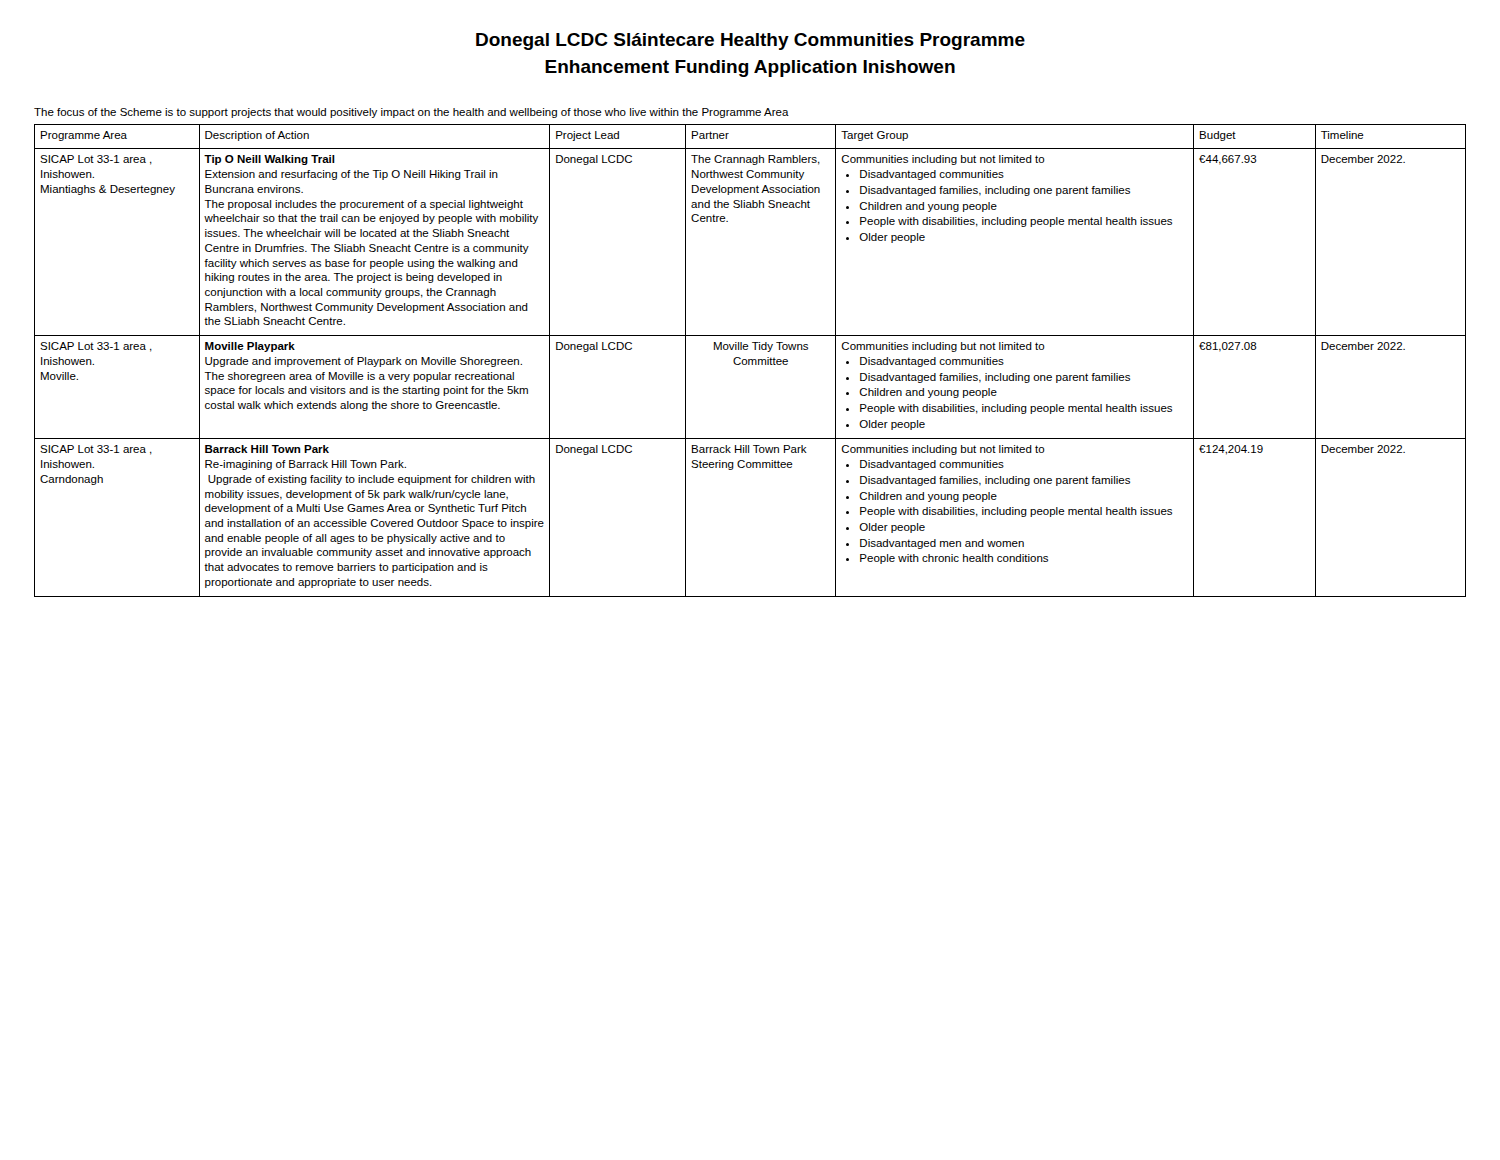Donegal LCDC Sláintecare Healthy Communities Programme
Enhancement Funding Application Inishowen
The focus of the Scheme is to support projects that would positively impact on the health and wellbeing of those who live within the Programme Area
| Programme Area | Description of Action | Project Lead | Partner | Target Group | Budget | Timeline |
| --- | --- | --- | --- | --- | --- | --- |
| SICAP Lot 33-1 area , Inishowen. Miantiaghs & Desertegney | Tip O Neill Walking Trail Extension and resurfacing of the Tip O Neill Hiking Trail in Buncrana environs. The proposal includes the procurement of a special lightweight wheelchair so that the trail can be enjoyed by people with mobility issues. The wheelchair will be located at the Sliabh Sneacht Centre in Drumfries. The Sliabh Sneacht Centre is a community facility which serves as base for people using the walking and hiking routes in the area. The project is being developed in conjunction with a local community groups, the Crannagh Ramblers, Northwest Community Development Association and the SLiabh Sneacht Centre. | Donegal LCDC | The Crannagh Ramblers, Northwest Community Development Association and the Sliabh Sneacht Centre. | Communities including but not limited to Disadvantaged communities Disadvantaged families, including one parent families Children and young people People with disabilities, including people mental health issues Older people | €44,667.93 | December 2022. |
| SICAP Lot 33-1 area , Inishowen. Moville. | Moville Playpark Upgrade and improvement of Playpark on Moville Shoregreen. The shoregreen area of Moville is a very popular recreational space for locals and visitors and is the starting point for the 5km costal walk which extends along the shore to Greencastle. | Donegal LCDC | Moville Tidy Towns Committee | Communities including but not limited to Disadvantaged communities Disadvantaged families, including one parent families Children and young people People with disabilities, including people mental health issues Older people | €81,027.08 | December 2022. |
| SICAP Lot 33-1 area , Inishowen. Carndonagh | Barrack Hill Town Park Re-imagining of Barrack Hill Town Park. Upgrade of existing facility to include equipment for children with mobility issues, development of 5k park walk/run/cycle lane, development of a Multi Use Games Area or Synthetic Turf Pitch and installation of an accessible Covered Outdoor Space to inspire and enable people of all ages to be physically active and to provide an invaluable community asset and innovative approach that advocates to remove barriers to participation and is proportionate and appropriate to user needs. | Donegal LCDC | Barrack Hill Town Park Steering Committee | Communities including but not limited to Disadvantaged communities Disadvantaged families, including one parent families Children and young people People with disabilities, including people mental health issues Older people Disadvantaged men and women People with chronic health conditions | €124,204.19 | December 2022. |